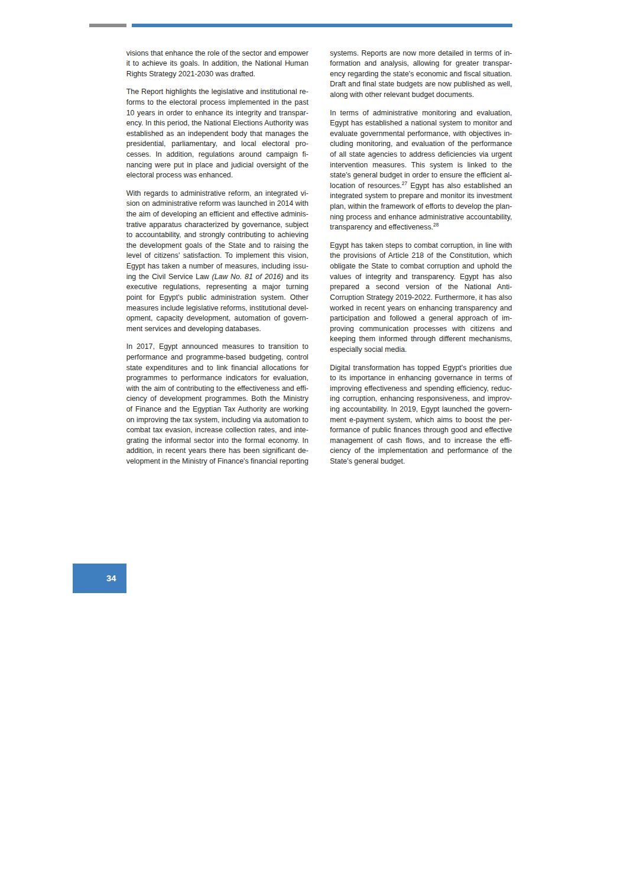visions that enhance the role of the sector and empower it to achieve its goals. In addition, the National Human Rights Strategy 2021-2030 was drafted.
The Report highlights the legislative and institutional reforms to the electoral process implemented in the past 10 years in order to enhance its integrity and transparency. In this period, the National Elections Authority was established as an independent body that manages the presidential, parliamentary, and local electoral processes. In addition, regulations around campaign financing were put in place and judicial oversight of the electoral process was enhanced.
With regards to administrative reform, an integrated vision on administrative reform was launched in 2014 with the aim of developing an efficient and effective administrative apparatus characterized by governance, subject to accountability, and strongly contributing to achieving the development goals of the State and to raising the level of citizens' satisfaction. To implement this vision, Egypt has taken a number of measures, including issuing the Civil Service Law (Law No. 81 of 2016) and its executive regulations, representing a major turning point for Egypt's public administration system. Other measures include legislative reforms, institutional development, capacity development, automation of government services and developing databases.
In 2017, Egypt announced measures to transition to performance and programme-based budgeting, control state expenditures and to link financial allocations for programmes to performance indicators for evaluation, with the aim of contributing to the effectiveness and efficiency of development programmes. Both the Ministry of Finance and the Egyptian Tax Authority are working on improving the tax system, including via automation to combat tax evasion, increase collection rates, and integrating the informal sector into the formal economy. In addition, in recent years there has been significant development in the Ministry of Finance's financial reporting systems. Reports are now more detailed in terms of information and analysis, allowing for greater transparency regarding the state's economic and fiscal situation. Draft and final state budgets are now published as well, along with other relevant budget documents.
In terms of administrative monitoring and evaluation, Egypt has established a national system to monitor and evaluate governmental performance, with objectives including monitoring, and evaluation of the performance of all state agencies to address deficiencies via urgent intervention measures. This system is linked to the state's general budget in order to ensure the efficient allocation of resources.27 Egypt has also established an integrated system to prepare and monitor its investment plan, within the framework of efforts to develop the planning process and enhance administrative accountability, transparency and effectiveness.28
Egypt has taken steps to combat corruption, in line with the provisions of Article 218 of the Constitution, which obligate the State to combat corruption and uphold the values of integrity and transparency. Egypt has also prepared a second version of the National Anti-Corruption Strategy 2019-2022. Furthermore, it has also worked in recent years on enhancing transparency and participation and followed a general approach of improving communication processes with citizens and keeping them informed through different mechanisms, especially social media.
Digital transformation has topped Egypt's priorities due to its importance in enhancing governance in terms of improving effectiveness and spending efficiency, reducing corruption, enhancing responsiveness, and improving accountability. In 2019, Egypt launched the government e-payment system, which aims to boost the performance of public finances through good and effective management of cash flows, and to increase the efficiency of the implementation and performance of the State's general budget.
34